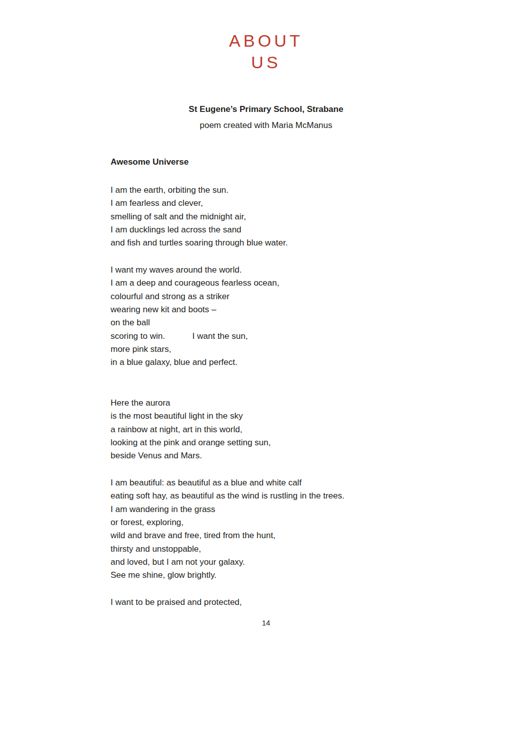ABOUT US
St Eugene’s Primary School, Strabane
poem created with Maria McManus
Awesome Universe
I am the earth, orbiting the sun.
I am fearless and clever,
smelling of salt and the midnight air,
I am ducklings led across the sand
and fish and turtles soaring through blue water.
I want my waves around the world.
I am a deep and courageous fearless ocean,
colourful and strong as a striker
wearing new kit and boots –
on the ball
scoring to win. I want the sun,
more pink stars,
in a blue galaxy, blue and perfect.
Here the aurora
is the most beautiful light in the sky
a rainbow at night, art in this world,
looking at the pink and orange setting sun,
beside Venus and Mars.
I am beautiful: as beautiful as a blue and white calf
eating soft hay, as beautiful as the wind is rustling in the trees.
I am wandering in the grass
or forest, exploring,
wild and brave and free, tired from the hunt,
thirsty and unstoppable,
and loved, but I am not your galaxy.
See me shine, glow brightly.
I want to be praised and protected,
14